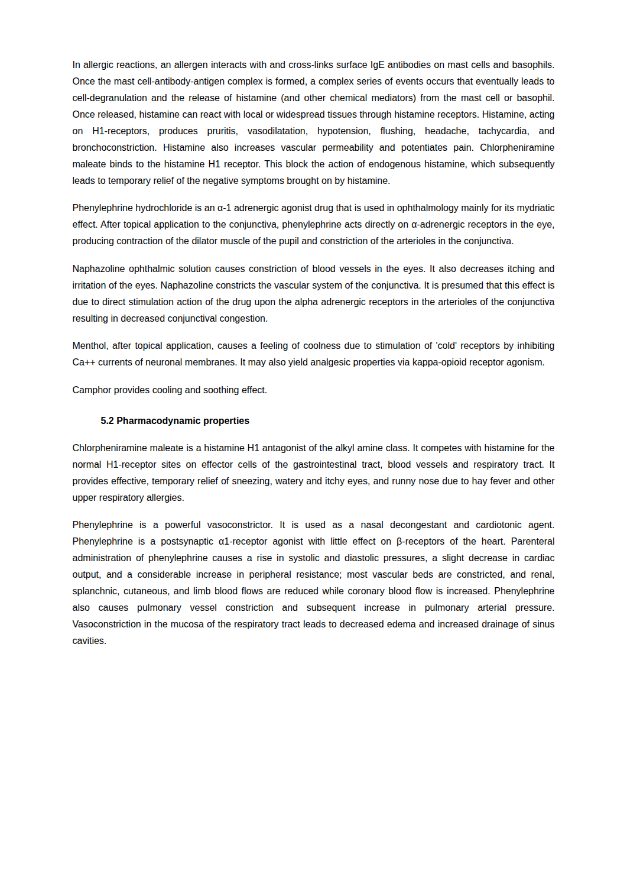In allergic reactions, an allergen interacts with and cross-links surface IgE antibodies on mast cells and basophils. Once the mast cell-antibody-antigen complex is formed, a complex series of events occurs that eventually leads to cell-degranulation and the release of histamine (and other chemical mediators) from the mast cell or basophil. Once released, histamine can react with local or widespread tissues through histamine receptors. Histamine, acting on H1-receptors, produces pruritis, vasodilatation, hypotension, flushing, headache, tachycardia, and bronchoconstriction. Histamine also increases vascular permeability and potentiates pain. Chlorpheniramine maleate binds to the histamine H1 receptor. This block the action of endogenous histamine, which subsequently leads to temporary relief of the negative symptoms brought on by histamine.
Phenylephrine hydrochloride is an α-1 adrenergic agonist drug that is used in ophthalmology mainly for its mydriatic effect. After topical application to the conjunctiva, phenylephrine acts directly on α-adrenergic receptors in the eye, producing contraction of the dilator muscle of the pupil and constriction of the arterioles in the conjunctiva.
Naphazoline ophthalmic solution causes constriction of blood vessels in the eyes. It also decreases itching and irritation of the eyes. Naphazoline constricts the vascular system of the conjunctiva. It is presumed that this effect is due to direct stimulation action of the drug upon the alpha adrenergic receptors in the arterioles of the conjunctiva resulting in decreased conjunctival congestion.
Menthol, after topical application, causes a feeling of coolness due to stimulation of 'cold' receptors by inhibiting Ca++ currents of neuronal membranes. It may also yield analgesic properties via kappa-opioid receptor agonism.
Camphor provides cooling and soothing effect.
5.2 Pharmacodynamic properties
Chlorpheniramine maleate is a histamine H1 antagonist of the alkyl amine class. It competes with histamine for the normal H1-receptor sites on effector cells of the gastrointestinal tract, blood vessels and respiratory tract. It provides effective, temporary relief of sneezing, watery and itchy eyes, and runny nose due to hay fever and other upper respiratory allergies.
Phenylephrine is a powerful vasoconstrictor. It is used as a nasal decongestant and cardiotonic agent. Phenylephrine is a postsynaptic α1-receptor agonist with little effect on β-receptors of the heart. Parenteral administration of phenylephrine causes a rise in systolic and diastolic pressures, a slight decrease in cardiac output, and a considerable increase in peripheral resistance; most vascular beds are constricted, and renal, splanchnic, cutaneous, and limb blood flows are reduced while coronary blood flow is increased. Phenylephrine also causes pulmonary vessel constriction and subsequent increase in pulmonary arterial pressure. Vasoconstriction in the mucosa of the respiratory tract leads to decreased edema and increased drainage of sinus cavities.